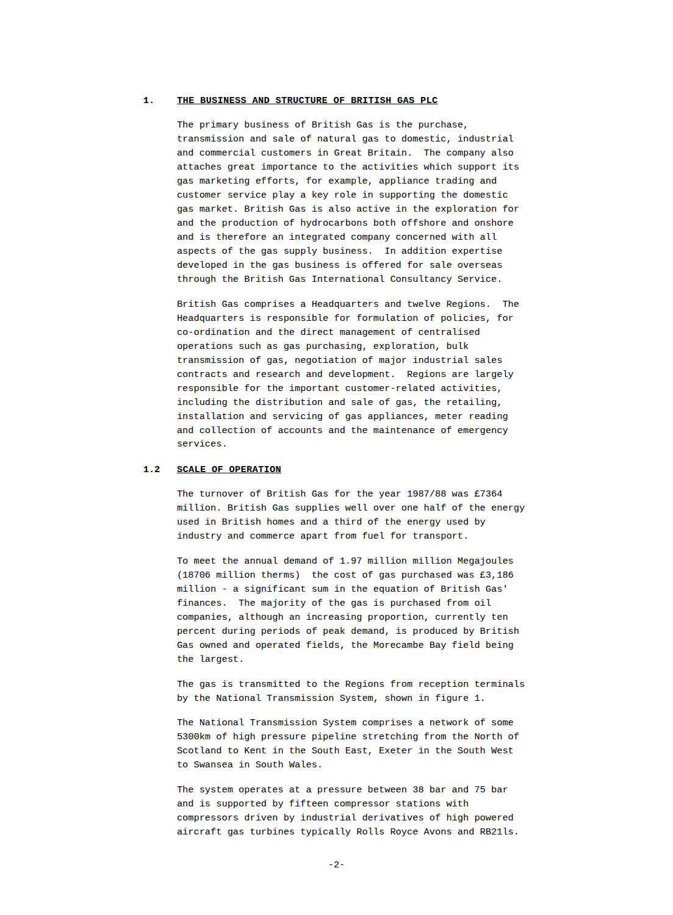1.
THE BUSINESS AND STRUCTURE OF BRITISH GAS PLC
The primary business of British Gas is the purchase, transmission and sale of natural gas to domestic, industrial and commercial customers in Great Britain. The company also attaches great importance to the activities which support its gas marketing efforts, for example, appliance trading and customer service play a key role in supporting the domestic gas market. British Gas is also active in the exploration for and the production of hydrocarbons both offshore and onshore and is therefore an integrated company concerned with all aspects of the gas supply business. In addition expertise developed in the gas business is offered for sale overseas through the British Gas International Consultancy Service.
British Gas comprises a Headquarters and twelve Regions. The Headquarters is responsible for formulation of policies, for co-ordination and the direct management of centralised operations such as gas purchasing, exploration, bulk transmission of gas, negotiation of major industrial sales contracts and research and development. Regions are largely responsible for the important customer-related activities, including the distribution and sale of gas, the retailing, installation and servicing of gas appliances, meter reading and collection of accounts and the maintenance of emergency services.
1.2
SCALE OF OPERATION
The turnover of British Gas for the year 1987/88 was £7364 million. British Gas supplies well over one half of the energy used in British homes and a third of the energy used by industry and commerce apart from fuel for transport.
To meet the annual demand of 1.97 million million Megajoules (18706 million therms) the cost of gas purchased was £3,186 million - a significant sum in the equation of British Gas' finances. The majority of the gas is purchased from oil companies, although an increasing proportion, currently ten percent during periods of peak demand, is produced by British Gas owned and operated fields, the Morecambe Bay field being the largest.
The gas is transmitted to the Regions from reception terminals by the National Transmission System, shown in figure 1.
The National Transmission System comprises a network of some 5300km of high pressure pipeline stretching from the North of Scotland to Kent in the South East, Exeter in the South West to Swansea in South Wales.
The system operates at a pressure between 38 bar and 75 bar and is supported by fifteen compressor stations with compressors driven by industrial derivatives of high powered aircraft gas turbines typically Rolls Royce Avons and RB21ls.
-2-